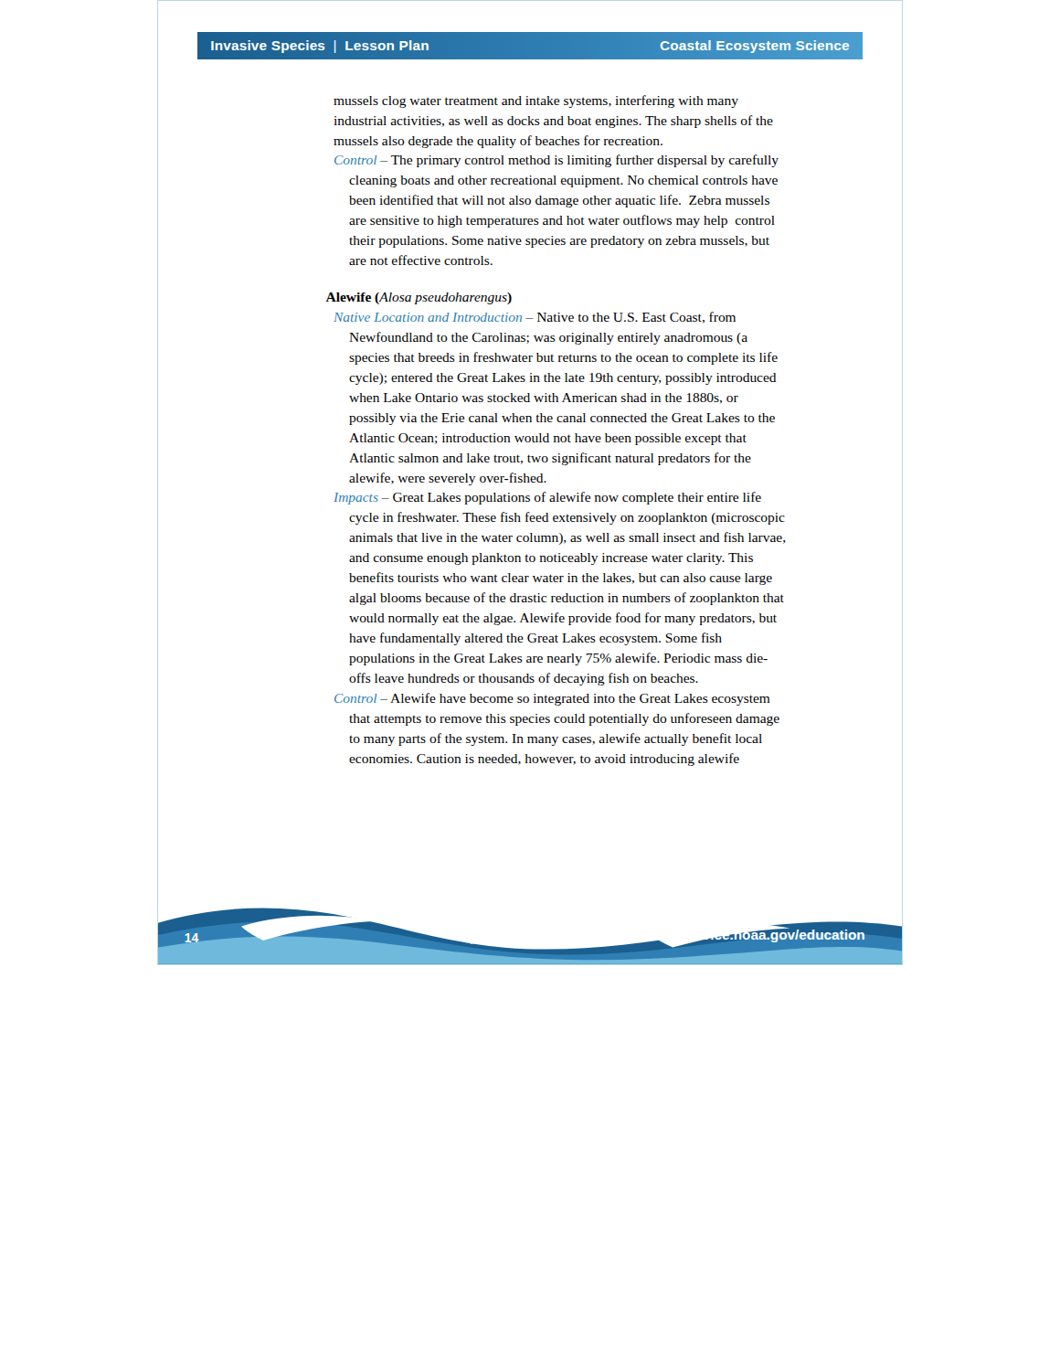Invasive Species | Lesson Plan Coastal Ecosystem Science
mussels clog water treatment and intake systems, interfering with many industrial activities, as well as docks and boat engines. The sharp shells of the mussels also degrade the quality of beaches for recreation.
Control – The primary control method is limiting further dispersal by carefully cleaning boats and other recreational equipment. No chemical controls have been identified that will not also damage other aquatic life. Zebra mussels are sensitive to high temperatures and hot water outflows may help control their populations. Some native species are predatory on zebra mussels, but are not effective controls.
Alewife (Alosa pseudoharengus)
Native Location and Introduction – Native to the U.S. East Coast, from Newfoundland to the Carolinas; was originally entirely anadromous (a species that breeds in freshwater but returns to the ocean to complete its life cycle); entered the Great Lakes in the late 19th century, possibly introduced when Lake Ontario was stocked with American shad in the 1880s, or possibly via the Erie canal when the canal connected the Great Lakes to the Atlantic Ocean; introduction would not have been possible except that Atlantic salmon and lake trout, two significant natural predators for the alewife, were severely over-fished.
Impacts – Great Lakes populations of alewife now complete their entire life cycle in freshwater. These fish feed extensively on zooplankton (microscopic animals that live in the water column), as well as small insect and fish larvae, and consume enough plankton to noticeably increase water clarity. This benefits tourists who want clear water in the lakes, but can also cause large algal blooms because of the drastic reduction in numbers of zooplankton that would normally eat the algae. Alewife provide food for many predators, but have fundamentally altered the Great Lakes ecosystem. Some fish populations in the Great Lakes are nearly 75% alewife. Periodic mass die-offs leave hundreds or thousands of decaying fish on beaches.
Control – Alewife have become so integrated into the Great Lakes ecosystem that attempts to remove this species could potentially do unforeseen damage to many parts of the system. In many cases, alewife actually benefit local economies. Caution is needed, however, to avoid introducing alewife
14
oceanservice.noaa.gov/education